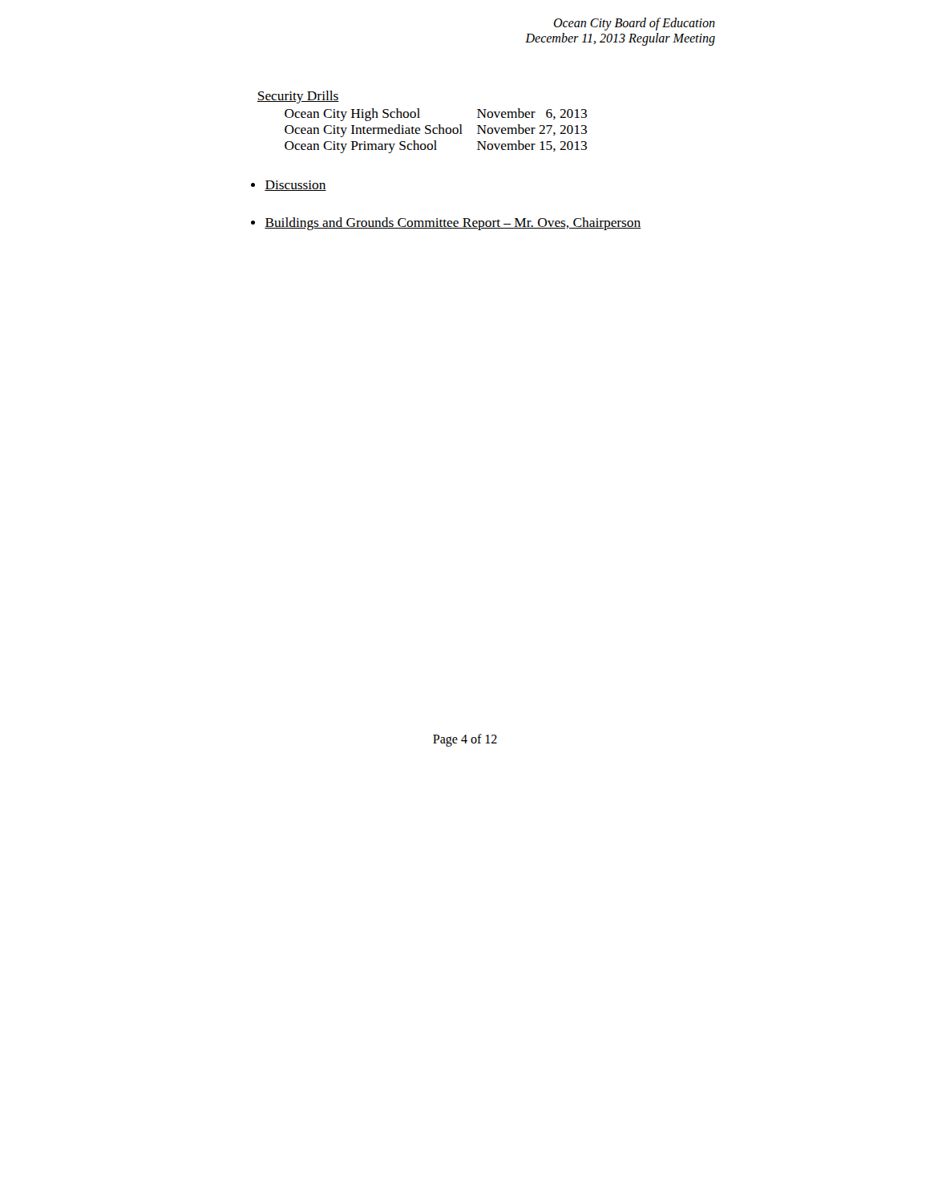Ocean City Board of Education
December 11, 2013 Regular Meeting
Security Drills
| Ocean City High School | November 6, 2013 |
| Ocean City Intermediate School | November 27, 2013 |
| Ocean City Primary School | November 15, 2013 |
Discussion
Buildings and Grounds Committee Report – Mr. Oves, Chairperson
Page 4 of 12